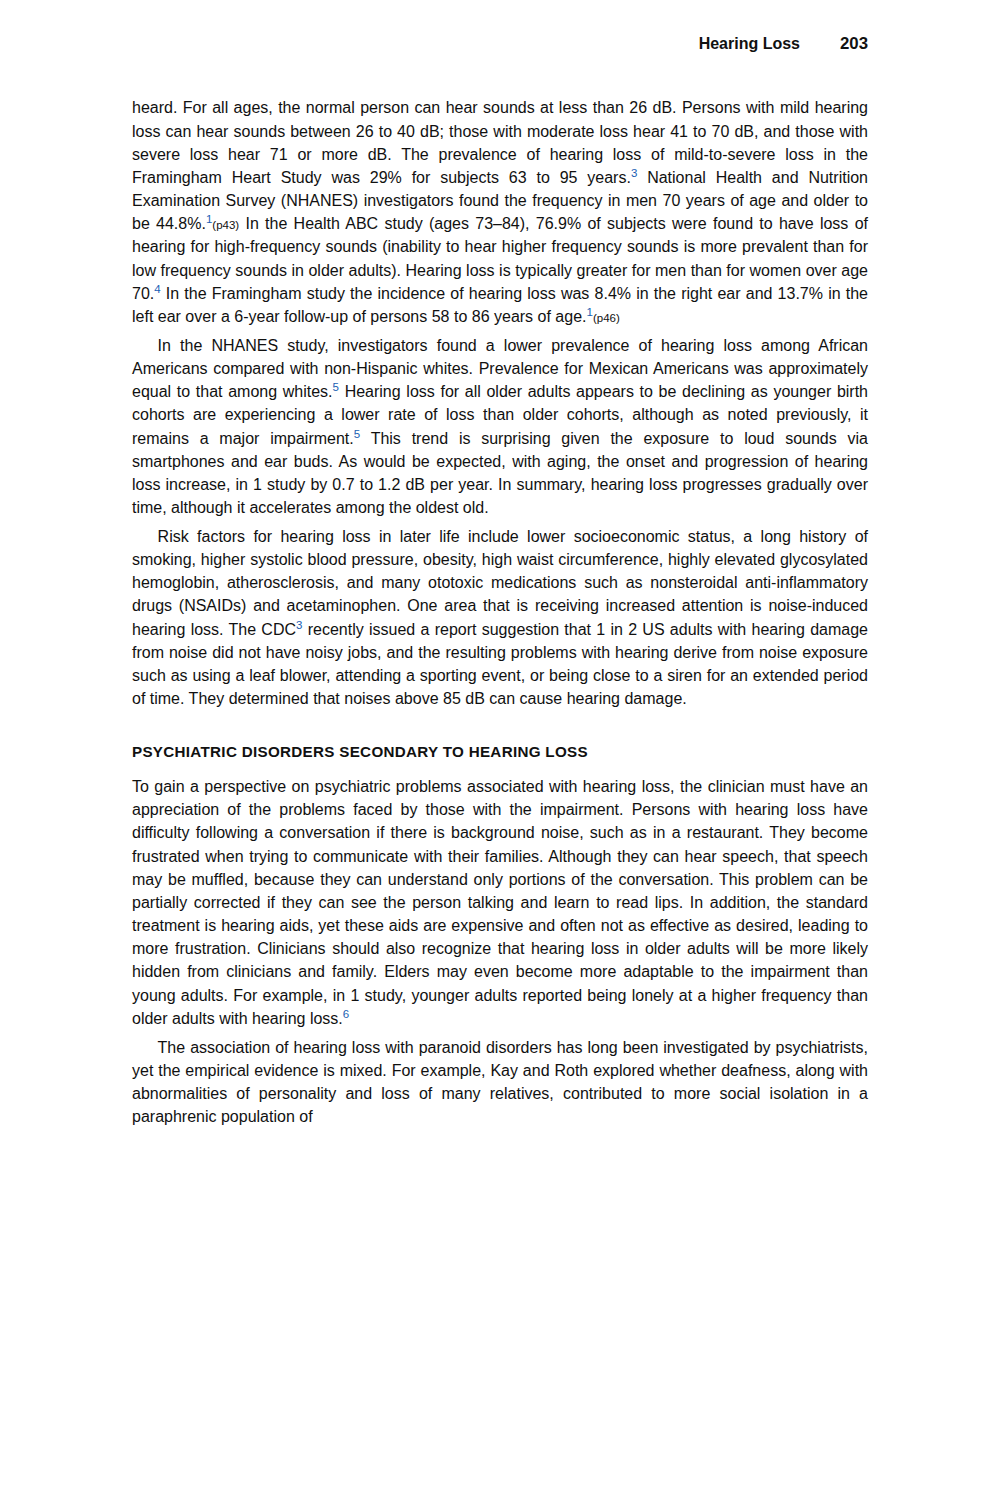Hearing Loss 203
heard. For all ages, the normal person can hear sounds at less than 26 dB. Persons with mild hearing loss can hear sounds between 26 to 40 dB; those with moderate loss hear 41 to 70 dB, and those with severe loss hear 71 or more dB. The prevalence of hearing loss of mild-to-severe loss in the Framingham Heart Study was 29% for subjects 63 to 95 years.3 National Health and Nutrition Examination Survey (NHANES) investigators found the frequency in men 70 years of age and older to be 44.8%.1(p43) In the Health ABC study (ages 73–84), 76.9% of subjects were found to have loss of hearing for high-frequency sounds (inability to hear higher frequency sounds is more prevalent than for low frequency sounds in older adults). Hearing loss is typically greater for men than for women over age 70.4 In the Framingham study the incidence of hearing loss was 8.4% in the right ear and 13.7% in the left ear over a 6-year follow-up of persons 58 to 86 years of age.1(p46)
In the NHANES study, investigators found a lower prevalence of hearing loss among African Americans compared with non-Hispanic whites. Prevalence for Mexican Americans was approximately equal to that among whites.5 Hearing loss for all older adults appears to be declining as younger birth cohorts are experiencing a lower rate of loss than older cohorts, although as noted previously, it remains a major impairment.5 This trend is surprising given the exposure to loud sounds via smartphones and ear buds. As would be expected, with aging, the onset and progression of hearing loss increase, in 1 study by 0.7 to 1.2 dB per year. In summary, hearing loss progresses gradually over time, although it accelerates among the oldest old.
Risk factors for hearing loss in later life include lower socioeconomic status, a long history of smoking, higher systolic blood pressure, obesity, high waist circumference, highly elevated glycosylated hemoglobin, atherosclerosis, and many ototoxic medications such as nonsteroidal anti-inflammatory drugs (NSAIDs) and acetaminophen. One area that is receiving increased attention is noise-induced hearing loss. The CDC3 recently issued a report suggestion that 1 in 2 US adults with hearing damage from noise did not have noisy jobs, and the resulting problems with hearing derive from noise exposure such as using a leaf blower, attending a sporting event, or being close to a siren for an extended period of time. They determined that noises above 85 dB can cause hearing damage.
Psychiatric Disorders Secondary to Hearing Loss
To gain a perspective on psychiatric problems associated with hearing loss, the clinician must have an appreciation of the problems faced by those with the impairment. Persons with hearing loss have difficulty following a conversation if there is background noise, such as in a restaurant. They become frustrated when trying to communicate with their families. Although they can hear speech, that speech may be muffled, because they can understand only portions of the conversation. This problem can be partially corrected if they can see the person talking and learn to read lips. In addition, the standard treatment is hearing aids, yet these aids are expensive and often not as effective as desired, leading to more frustration. Clinicians should also recognize that hearing loss in older adults will be more likely hidden from clinicians and family. Elders may even become more adaptable to the impairment than young adults. For example, in 1 study, younger adults reported being lonely at a higher frequency than older adults with hearing loss.6
The association of hearing loss with paranoid disorders has long been investigated by psychiatrists, yet the empirical evidence is mixed. For example, Kay and Roth explored whether deafness, along with abnormalities of personality and loss of many relatives, contributed to more social isolation in a paraphrenic population of